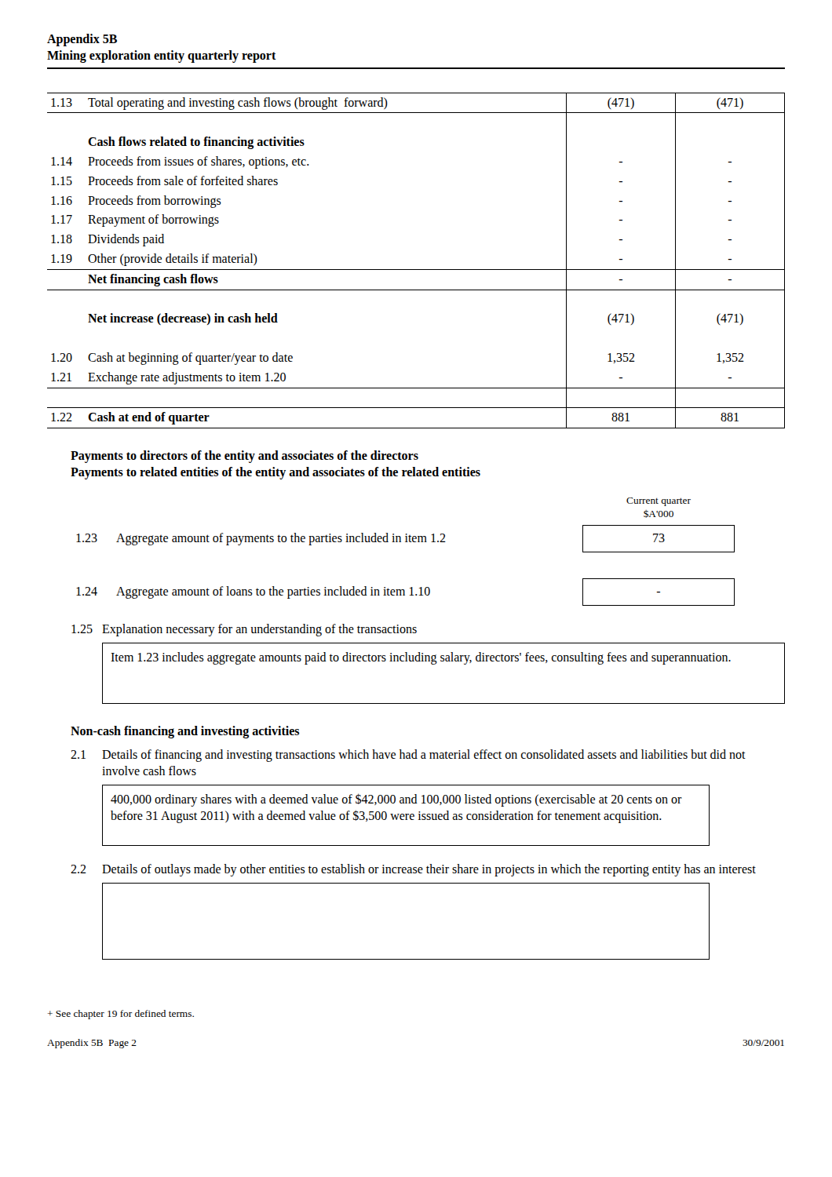Appendix 5B
Mining exploration entity quarterly report
| 1.13 | Total operating and investing cash flows (brought forward) | (471) | (471) |
| | Cash flows related to financing activities | | |
| 1.14 | Proceeds from issues of shares, options, etc. | - | - |
| 1.15 | Proceeds from sale of forfeited shares | - | - |
| 1.16 | Proceeds from borrowings | - | - |
| 1.17 | Repayment of borrowings | - | - |
| 1.18 | Dividends paid | - | - |
| 1.19 | Other (provide details if material) | - | - |
| | Net financing cash flows | - | - |
| | Net increase (decrease) in cash held | (471) | (471) |
| 1.20 | Cash at beginning of quarter/year to date | 1,352 | 1,352 |
| 1.21 | Exchange rate adjustments to item 1.20 | - | - |
| 1.22 | Cash at end of quarter | 881 | 881 |
Payments to directors of the entity and associates of the directors
Payments to related entities of the entity and associates of the related entities
| | | Current quarter $A'000 |
| 1.23 | Aggregate amount of payments to the parties included in item 1.2 | 73 |
| 1.24 | Aggregate amount of loans to the parties included in item 1.10 | - |
1.25 Explanation necessary for an understanding of the transactions
Item 1.23 includes aggregate amounts paid to directors including salary, directors' fees, consulting fees and superannuation.
Non-cash financing and investing activities
2.1 Details of financing and investing transactions which have had a material effect on consolidated assets and liabilities but did not involve cash flows
400,000 ordinary shares with a deemed value of $42,000 and 100,000 listed options (exercisable at 20 cents on or before 31 August 2011) with a deemed value of $3,500 were issued as consideration for tenement acquisition.
2.2 Details of outlays made by other entities to establish or increase their share in projects in which the reporting entity has an interest
+ See chapter 19 for defined terms.
Appendix 5B Page 2 30/9/2001